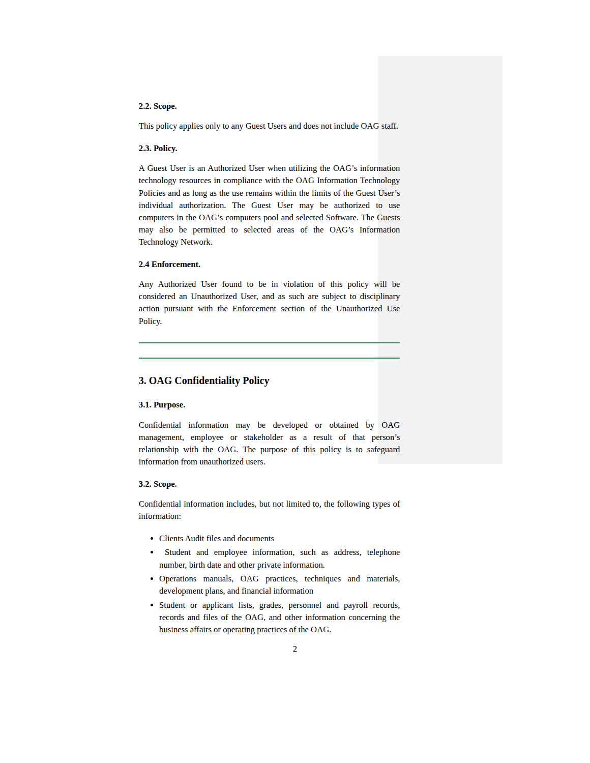2.2. Scope.
This policy applies only to any Guest Users and does not include OAG staff.
2.3. Policy.
A Guest User is an Authorized User when utilizing the OAG’s information technology resources in compliance with the OAG Information Technology Policies and as long as the use remains within the limits of the Guest User’s individual authorization. The Guest User may be authorized to use computers in the OAG’s computers pool and selected Software. The Guests may also be permitted to selected areas of the OAG’s Information Technology Network.
2.4 Enforcement.
Any Authorized User found to be in violation of this policy will be considered an Unauthorized User, and as such are subject to disciplinary action pursuant with the Enforcement section of the Unauthorized Use Policy.
3. OAG Confidentiality Policy
3.1. Purpose.
Confidential information may be developed or obtained by OAG management, employee or stakeholder as a result of that person’s relationship with the OAG. The purpose of this policy is to safeguard information from unauthorized users.
3.2. Scope.
Confidential information includes, but not limited to, the following types of information:
Clients Audit files and documents
Student and employee information, such as address, telephone number, birth date and other private information.
Operations manuals, OAG practices, techniques and materials, development plans, and financial information
Student or applicant lists, grades, personnel and payroll records, records and files of the OAG, and other information concerning the business affairs or operating practices of the OAG.
2